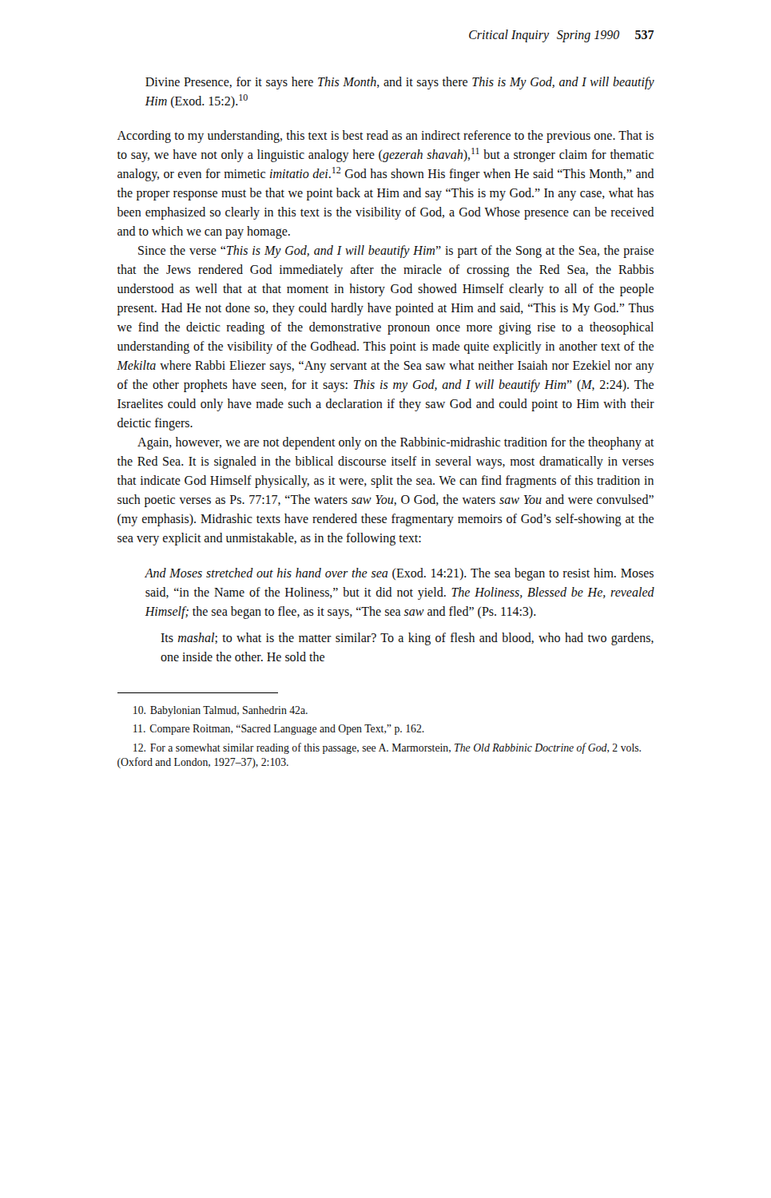Critical Inquiry Spring 1990537
Divine Presence, for it says here This Month, and it says there This is My God, and I will beautify Him (Exod. 15:2).10
According to my understanding, this text is best read as an indirect reference to the previous one. That is to say, we have not only a linguistic analogy here (gezerah shavah),11 but a stronger claim for thematic analogy, or even for mimetic imitatio dei.12 God has shown His finger when He said “This Month,” and the proper response must be that we point back at Him and say “This is my God.” In any case, what has been emphasized so clearly in this text is the visibility of God, a God Whose presence can be received and to which we can pay homage.
Since the verse “This is My God, and I will beautify Him” is part of the Song at the Sea, the praise that the Jews rendered God immediately after the miracle of crossing the Red Sea, the Rabbis understood as well that at that moment in history God showed Himself clearly to all of the people present. Had He not done so, they could hardly have pointed at Him and said, “This is My God.” Thus we find the deictic reading of the demonstrative pronoun once more giving rise to a theosophical understanding of the visibility of the Godhead. This point is made quite explicitly in another text of the Mekilta where Rabbi Eliezer says, “Any servant at the Sea saw what neither Isaiah nor Ezekiel nor any of the other prophets have seen, for it says: This is my God, and I will beautify Him” (M, 2:24). The Israelites could only have made such a declaration if they saw God and could point to Him with their deictic fingers.
Again, however, we are not dependent only on the Rabbinic-midrashic tradition for the theophany at the Red Sea. It is signaled in the biblical discourse itself in several ways, most dramatically in verses that indicate God Himself physically, as it were, split the sea. We can find fragments of this tradition in such poetic verses as Ps. 77:17, “The waters saw You, O God, the waters saw You and were convulsed” (my emphasis). Midrashic texts have rendered these fragmentary memoirs of God’s self-showing at the sea very explicit and unmistakable, as in the following text:
And Moses stretched out his hand over the sea (Exod. 14:21). The sea began to resist him. Moses said, “in the Name of the Holiness,” but it did not yield. The Holiness, Blessed be He, revealed Himself; the sea began to flee, as it says, “The sea saw and fled” (Ps. 114:3).
Its mashal; to what is the matter similar? To a king of flesh and blood, who had two gardens, one inside the other. He sold the
10. Babylonian Talmud, Sanhedrin 42a.
11. Compare Roitman, “Sacred Language and Open Text,” p. 162.
12. For a somewhat similar reading of this passage, see A. Marmorstein, The Old Rabbinic Doctrine of God, 2 vols. (Oxford and London, 1927–37), 2:103.